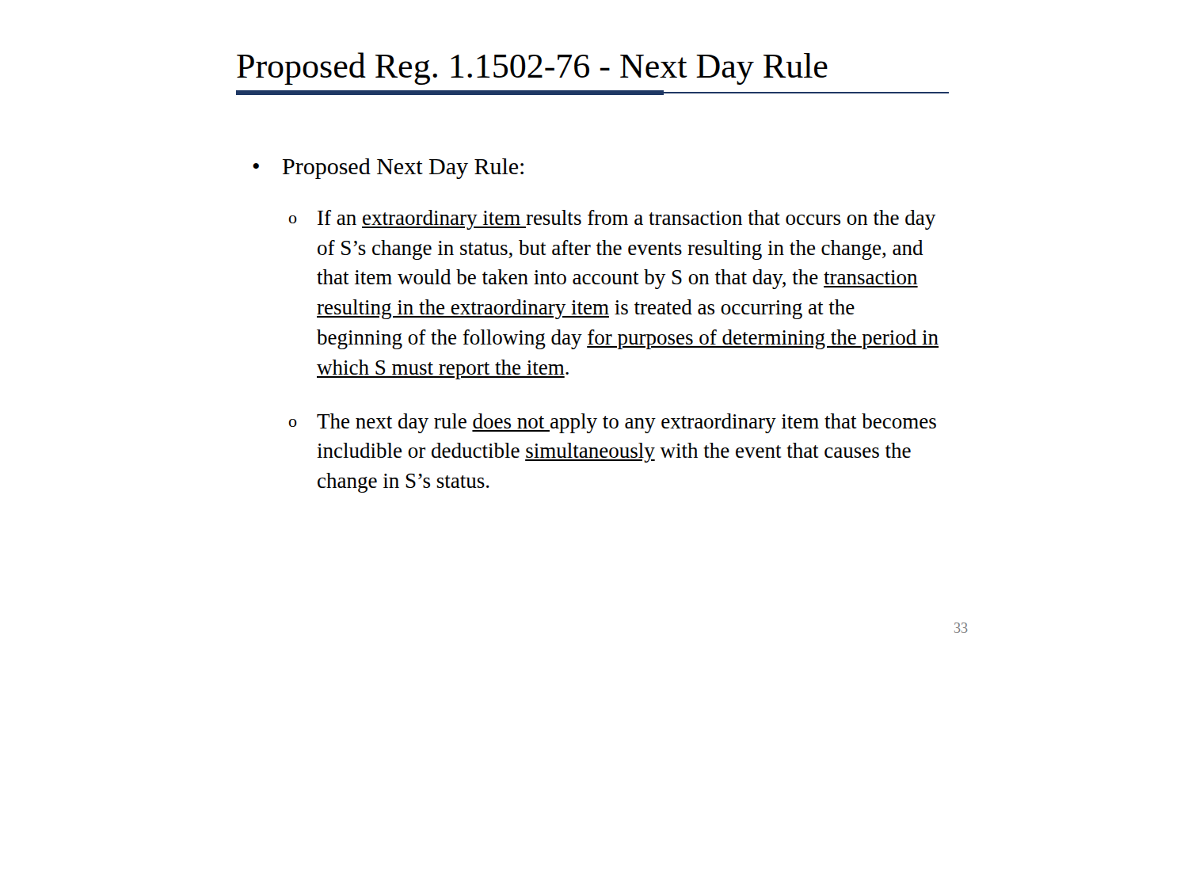Proposed Reg. 1.1502-76 - Next Day Rule
Proposed Next Day Rule:
If an extraordinary item results from a transaction that occurs on the day of S’s change in status, but after the events resulting in the change, and that item would be taken into account by S on that day, the transaction resulting in the extraordinary item is treated as occurring at the beginning of the following day for purposes of determining the period in which S must report the item.
The next day rule does not apply to any extraordinary item that becomes includible or deductible simultaneously with the event that causes the change in S’s status.
33